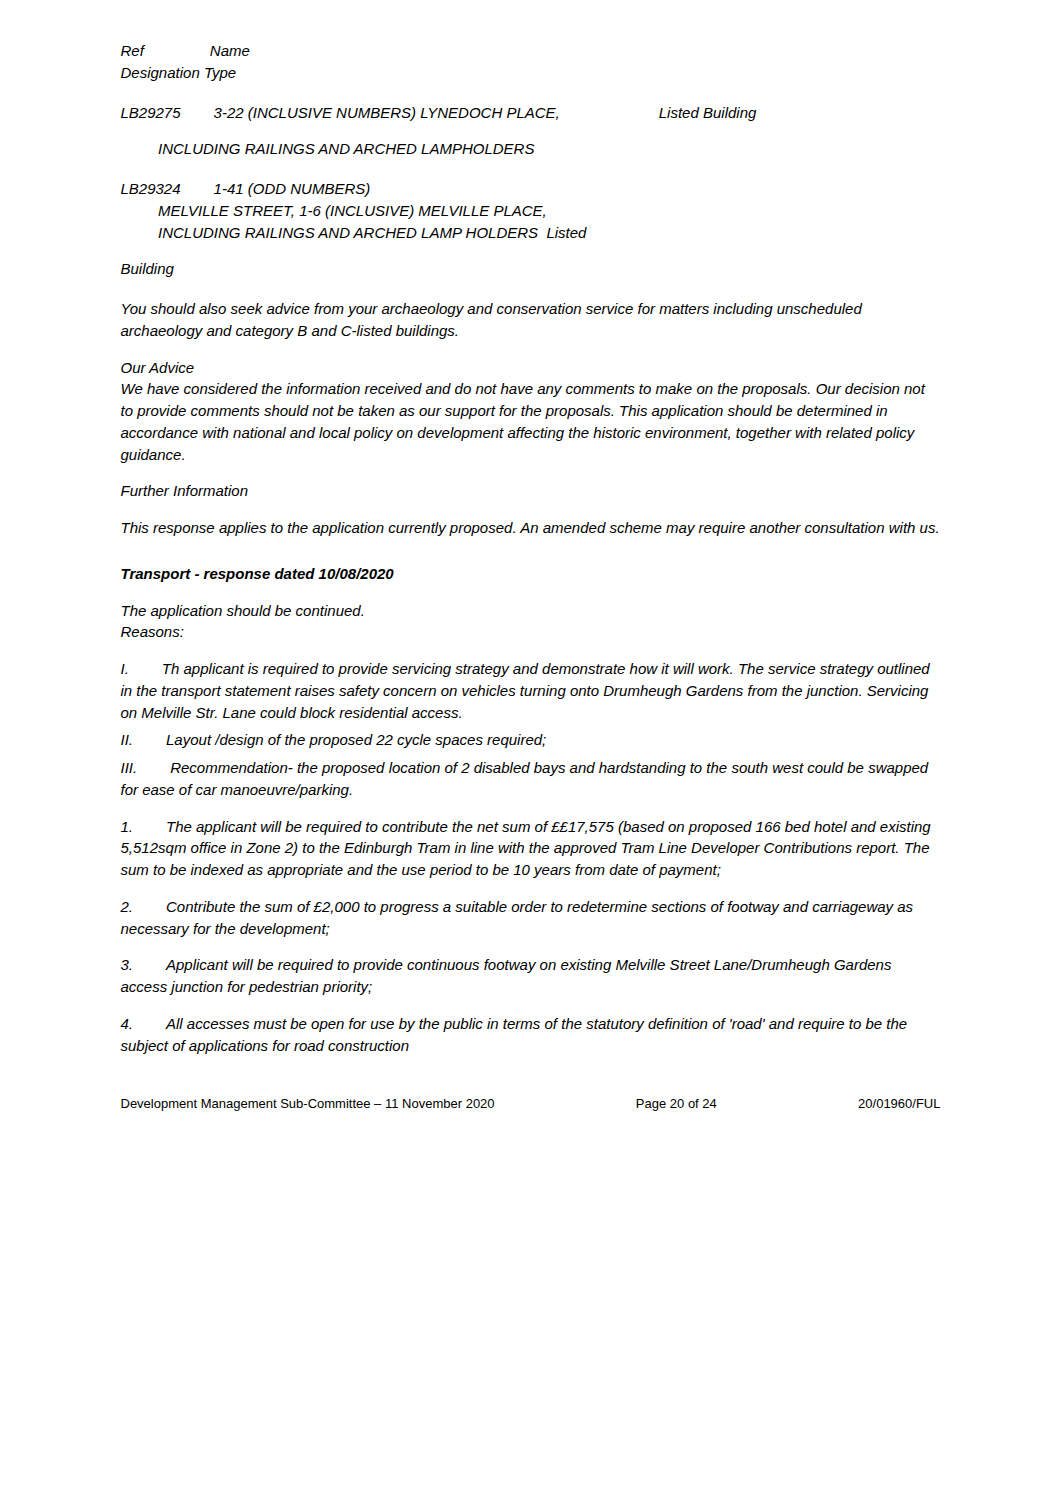Ref Name
Designation Type
LB29275 3-22 (INCLUSIVE NUMBERS) LYNEDOCH PLACE, Listed Building
INCLUDING RAILINGS AND ARCHED LAMPHOLDERS
LB29324 1-41 (ODD NUMBERS)
MELVILLE STREET, 1-6 (INCLUSIVE) MELVILLE PLACE,
INCLUDING RAILINGS AND ARCHED LAMP HOLDERS Listed
Building
You should also seek advice from your archaeology and conservation service for matters including unscheduled archaeology and category B and C-listed buildings.
Our Advice
We have considered the information received and do not have any comments to make on the proposals. Our decision not to provide comments should not be taken as our support for the proposals. This application should be determined in accordance with national and local policy on development affecting the historic environment, together with related policy guidance.
Further Information
This response applies to the application currently proposed. An amended scheme may require another consultation with us.
Transport - response dated 10/08/2020
The application should be continued.
Reasons:
I. Th applicant is required to provide servicing strategy and demonstrate how it will work. The service strategy outlined in the transport statement raises safety concern on vehicles turning onto Drumheugh Gardens from the junction. Servicing on Melville Str. Lane could block residential access.
II. Layout /design of the proposed 22 cycle spaces required;
III. Recommendation- the proposed location of 2 disabled bays and hardstanding to the south west could be swapped for ease of car manoeuvre/parking.
1. The applicant will be required to contribute the net sum of ££17,575 (based on proposed 166 bed hotel and existing 5,512sqm office in Zone 2) to the Edinburgh Tram in line with the approved Tram Line Developer Contributions report. The sum to be indexed as appropriate and the use period to be 10 years from date of payment;
2. Contribute the sum of £2,000 to progress a suitable order to redetermine sections of footway and carriageway as necessary for the development;
3. Applicant will be required to provide continuous footway on existing Melville Street Lane/Drumheugh Gardens access junction for pedestrian priority;
4. All accesses must be open for use by the public in terms of the statutory definition of 'road' and require to be the subject of applications for road construction
Development Management Sub-Committee – 11 November 2020 Page 20 of 24 20/01960/FUL